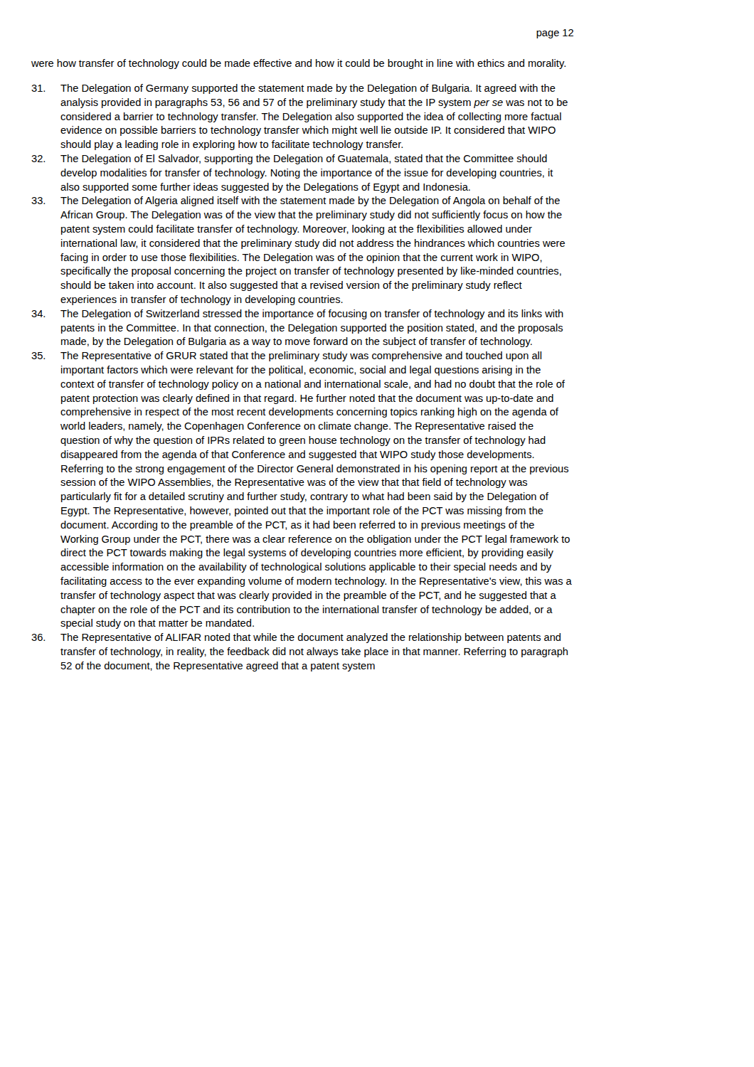page 12
were how transfer of technology could be made effective and how it could be brought in line with ethics and morality.
31.
The Delegation of Germany supported the statement made by the Delegation of Bulgaria. It agreed with the analysis provided in paragraphs 53, 56 and 57 of the preliminary study that the IP system per se was not to be considered a barrier to technology transfer. The Delegation also supported the idea of collecting more factual evidence on possible barriers to technology transfer which might well lie outside IP. It considered that WIPO should play a leading role in exploring how to facilitate technology transfer.
32.
The Delegation of El Salvador, supporting the Delegation of Guatemala, stated that the Committee should develop modalities for transfer of technology. Noting the importance of the issue for developing countries, it also supported some further ideas suggested by the Delegations of Egypt and Indonesia.
33.
The Delegation of Algeria aligned itself with the statement made by the Delegation of Angola on behalf of the African Group. The Delegation was of the view that the preliminary study did not sufficiently focus on how the patent system could facilitate transfer of technology. Moreover, looking at the flexibilities allowed under international law, it considered that the preliminary study did not address the hindrances which countries were facing in order to use those flexibilities. The Delegation was of the opinion that the current work in WIPO, specifically the proposal concerning the project on transfer of technology presented by like-minded countries, should be taken into account. It also suggested that a revised version of the preliminary study reflect experiences in transfer of technology in developing countries.
34.
The Delegation of Switzerland stressed the importance of focusing on transfer of technology and its links with patents in the Committee. In that connection, the Delegation supported the position stated, and the proposals made, by the Delegation of Bulgaria as a way to move forward on the subject of transfer of technology.
35.
The Representative of GRUR stated that the preliminary study was comprehensive and touched upon all important factors which were relevant for the political, economic, social and legal questions arising in the context of transfer of technology policy on a national and international scale, and had no doubt that the role of patent protection was clearly defined in that regard. He further noted that the document was up-to-date and comprehensive in respect of the most recent developments concerning topics ranking high on the agenda of world leaders, namely, the Copenhagen Conference on climate change. The Representative raised the question of why the question of IPRs related to green house technology on the transfer of technology had disappeared from the agenda of that Conference and suggested that WIPO study those developments. Referring to the strong engagement of the Director General demonstrated in his opening report at the previous session of the WIPO Assemblies, the Representative was of the view that that field of technology was particularly fit for a detailed scrutiny and further study, contrary to what had been said by the Delegation of Egypt. The Representative, however, pointed out that the important role of the PCT was missing from the document. According to the preamble of the PCT, as it had been referred to in previous meetings of the Working Group under the PCT, there was a clear reference on the obligation under the PCT legal framework to direct the PCT towards making the legal systems of developing countries more efficient, by providing easily accessible information on the availability of technological solutions applicable to their special needs and by facilitating access to the ever expanding volume of modern technology. In the Representative's view, this was a transfer of technology aspect that was clearly provided in the preamble of the PCT, and he suggested that a chapter on the role of the PCT and its contribution to the international transfer of technology be added, or a special study on that matter be mandated.
36.
The Representative of ALIFAR noted that while the document analyzed the relationship between patents and transfer of technology, in reality, the feedback did not always take place in that manner. Referring to paragraph 52 of the document, the Representative agreed that a patent system